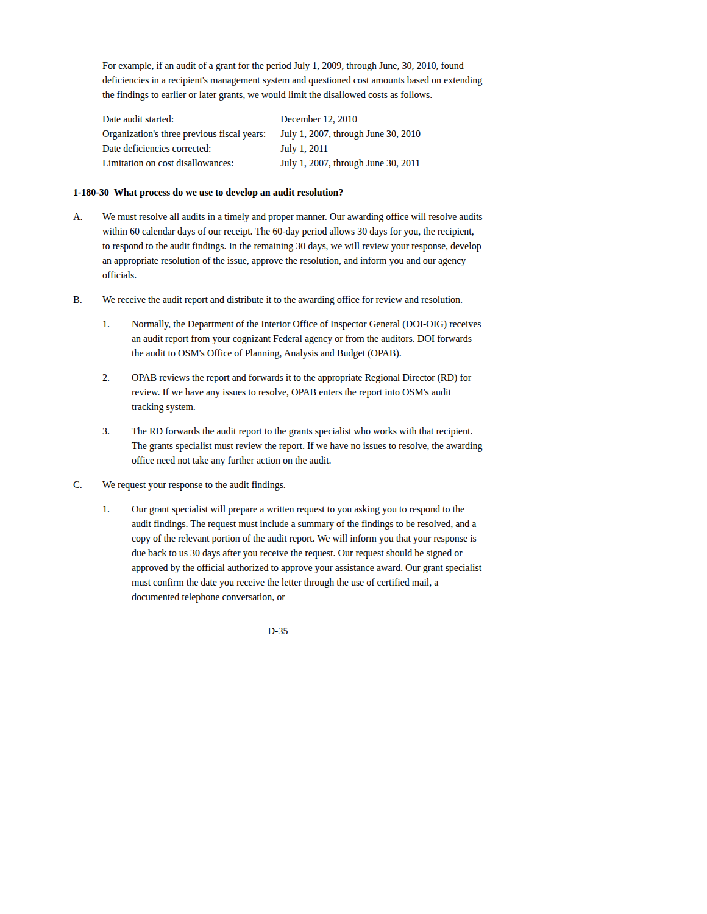For example, if an audit of a grant for the period July 1, 2009, through June, 30, 2010, found deficiencies in a recipient's management system and questioned cost amounts based on extending the findings to earlier or later grants, we would limit the disallowed costs as follows.
| Date audit started: | December 12, 2010 |
| Organization's three previous fiscal years: | July 1, 2007, through June 30, 2010 |
| Date deficiencies corrected: | July 1, 2011 |
| Limitation on cost disallowances: | July 1, 2007, through June 30, 2011 |
1-180-30 What process do we use to develop an audit resolution?
A.
We must resolve all audits in a timely and proper manner. Our awarding office will resolve audits within 60 calendar days of our receipt. The 60-day period allows 30 days for you, the recipient, to respond to the audit findings. In the remaining 30 days, we will review your response, develop an appropriate resolution of the issue, approve the resolution, and inform you and our agency officials.
B.
We receive the audit report and distribute it to the awarding office for review and resolution.
1.
Normally, the Department of the Interior Office of Inspector General (DOI-OIG) receives an audit report from your cognizant Federal agency or from the auditors. DOI forwards the audit to OSM's Office of Planning, Analysis and Budget (OPAB).
2.
OPAB reviews the report and forwards it to the appropriate Regional Director (RD) for review. If we have any issues to resolve, OPAB enters the report into OSM's audit tracking system.
3.
The RD forwards the audit report to the grants specialist who works with that recipient. The grants specialist must review the report. If we have no issues to resolve, the awarding office need not take any further action on the audit.
C.
We request your response to the audit findings.
1.
Our grant specialist will prepare a written request to you asking you to respond to the audit findings. The request must include a summary of the findings to be resolved, and a copy of the relevant portion of the audit report. We will inform you that your response is due back to us 30 days after you receive the request. Our request should be signed or approved by the official authorized to approve your assistance award. Our grant specialist must confirm the date you receive the letter through the use of certified mail, a documented telephone conversation, or
D-35